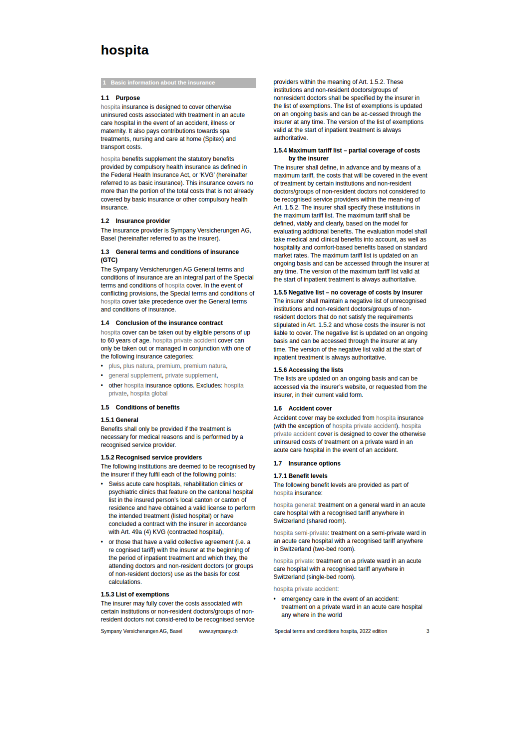hospita
1 Basic information about the insurance
1.1 Purpose
hospita insurance is designed to cover otherwise uninsured costs associated with treatment in an acute care hospital in the event of an accident, illness or maternity. It also pays contributions towards spa treatments, nursing and care at home (Spitex) and transport costs.
hospita benefits supplement the statutory benefits provided by compulsory health insurance as defined in the Federal Health Insurance Act, or ‘KVG’ (hereinafter referred to as basic insurance). This insurance covers no more than the portion of the total costs that is not already covered by basic insurance or other compulsory health insurance.
1.2 Insurance provider
The insurance provider is Sympany Versicherungen AG, Basel (hereinafter referred to as the insurer).
1.3 General terms and conditions of insurance (GTC)
The Sympany Versicherungen AG General terms and conditions of insurance are an integral part of the Special terms and conditions of hospita cover. In the event of conflicting provisions, the Special terms and conditions of hospita cover take precedence over the General terms and conditions of insurance.
1.4 Conclusion of the insurance contract
hospita cover can be taken out by eligible persons of up to 60 years of age. hospita private accident cover can only be taken out or managed in conjunction with one of the following insurance categories:
plus, plus natura, premium, premium natura,
general supplement, private supplement,
other hospita insurance options. Excludes: hospita private, hospita global
1.5 Conditions of benefits
1.5.1 General
Benefits shall only be provided if the treatment is necessary for medical reasons and is performed by a recognised service provider.
1.5.2 Recognised service providers
The following institutions are deemed to be recognised by the insurer if they fulfil each of the following points:
Swiss acute care hospitals, rehabilitation clinics or psychiatric clinics that feature on the cantonal hospital list in the insured person’s local canton or canton of residence and have obtained a valid license to perform the intended treatment (listed hospital) or have concluded a contract with the insurer in accordance with Art. 49a (4) KVG (contracted hospital),
or those that have a valid collective agreement (i.e. a re cognised tariff) with the insurer at the beginning of the period of inpatient treatment and which they, the attending doctors and non-resident doctors (or groups of non-resident doctors) use as the basis for cost calculations.
1.5.3 List of exemptions
The insurer may fully cover the costs associated with certain institutions or non-resident doctors/groups of non-resident doctors not consid-ered to be recognised service providers within the meaning of Art. 1.5.2. These institutions and non-resident doctors/groups of nonresident doctors shall be specified by the insurer in the list of exemptions. The list of exemptions is updated on an ongoing basis and can be ac-cessed through the insurer at any time. The version of the list of exemptions valid at the start of inpatient treatment is always authoritative.
1.5.4 Maximum tariff list – partial coverage of costsby the insurer
The insurer shall define, in advance and by means of a maximum tariff, the costs that will be covered in the event of treatment by certain institutions and non-resident doctors/groups of non-resident doctors not considered to be recognised service providers within the mean-ing of Art. 1.5.2. The insurer shall specify these institutions in the maximum tariff list. The maximum tariff shall be defined, viably and clearly, based on the model for evaluating additional benefits. The evaluation model shall take medical and clinical benefits into account, as well as hospitality and comfort-based benefits based on standard market rates. The maximum tariff list is updated on an ongoing basis and can be accessed through the insurer at any time. The version of the maximum tariff list valid at the start of inpatient treatment is always authoritative.
1.5.5 Negative list – no coverage of costs by insurer
The insurer shall maintain a negative list of unrecognised institutions and non-resident doctors/groups of non-resident doctors that do not satisfy the requirements stipulated in Art. 1.5.2 and whose costs the insurer is not liable to cover. The negative list is updated on an ongoing basis and can be accessed through the insurer at any time. The version of the negative list valid at the start of inpatient treatment is always authoritative.
1.5.6 Accessing the lists
The lists are updated on an ongoing basis and can be accessed via the insurer’s website, or requested from the insurer, in their current valid form.
1.6 Accident cover
Accident cover may be excluded from hospita insurance (with the exception of hospita private accident). hospita private accident cover is designed to cover the otherwise uninsured costs of treatment on a private ward in an acute care hospital in the event of an accident.
1.7 Insurance options
1.7.1 Benefit levels
The following benefit levels are provided as part of hospita insurance:
hospita general: treatment on a general ward in an acute care hospital with a recognised tariff anywhere in Switzerland (shared room).
hospita semi-private: treatment on a semi-private ward in an acute care hospital with a recognised tariff anywhere in Switzerland (two-bed room).
hospita private: treatment on a private ward in an acute care hospital with a recognised tariff anywhere in Switzerland (single-bed room).
hospita private accident:
emergency care in the event of an accident:
treatment on a private ward in an acute care hospital any where in the world
Sympany Versicherungen AG, Basel
www.sympany.ch
Special terms and conditions hospita, 2022 edition
3